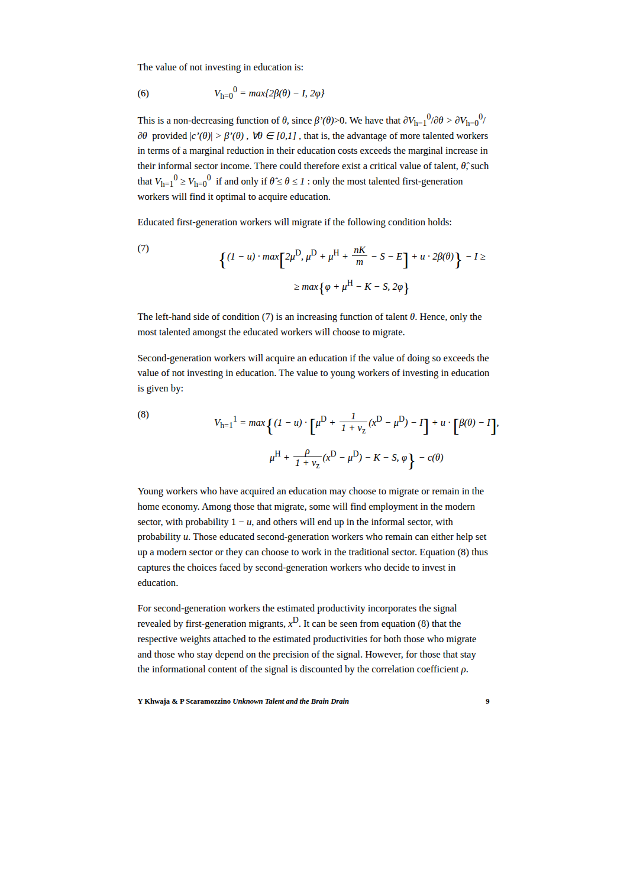The value of not investing in education is:
(6)
Vh=00 = max{2β(θ) − I, 2φ}
This is a non-decreasing function of θ, since β’(θ)>0. We have that ∂Vh=10/∂θ > ∂Vh=00/∂θ provided |c’(θ)| > β’(θ) , ∀θ ∈ [0,1] , that is, the advantage of more talented workers in terms of a marginal reduction in their education costs exceeds the marginal increase in their informal sector income. There could therefore exist a critical value of talent, θ̂, such that Vh=10 ≥ Vh=00 if and only if θ̂ ≤ θ ≤ 1 : only the most talented first-generation workers will find it optimal to acquire education.
Educated first-generation workers will migrate if the following condition holds:
(7)
{(1 − u) · max[2μD, μD + μH + nK m − S − E] + u · 2β(θ)} − I ≥
≥ max{φ + μH − K − S, 2φ}
The left-hand side of condition (7) is an increasing function of talent θ. Hence, only the most talented amongst the educated workers will choose to migrate.
Second-generation workers will acquire an education if the value of doing so exceeds the value of not investing in education. The value to young workers of investing in education is given by:
(8)
Vh=11 = max{(1 − u) · [μD + 11 + vz(xD − μD) − I] + u · [β(θ) − I],
μH + ρ 1 + vz(xD − μD) − K − S, φ} − c(θ)
Young workers who have acquired an education may choose to migrate or remain in the home economy. Among those that migrate, some will find employment in the modern sector, with probability 1 − u, and others will end up in the informal sector, with probability u. Those educated second-generation workers who remain can either help set up a modern sector or they can choose to work in the traditional sector. Equation (8) thus captures the choices faced by second-generation workers who decide to invest in education.
For second-generation workers the estimated productivity incorporates the signal revealed by first-generation migrants, xD. It can be seen from equation (8) that the respective weights attached to the estimated productivities for both those who migrate and those who stay depend on the precision of the signal. However, for those that stay the informational content of the signal is discounted by the correlation coefficient ρ.
Y Khwaja & P Scaramozzino Unknown Talent and the Brain Drain 9